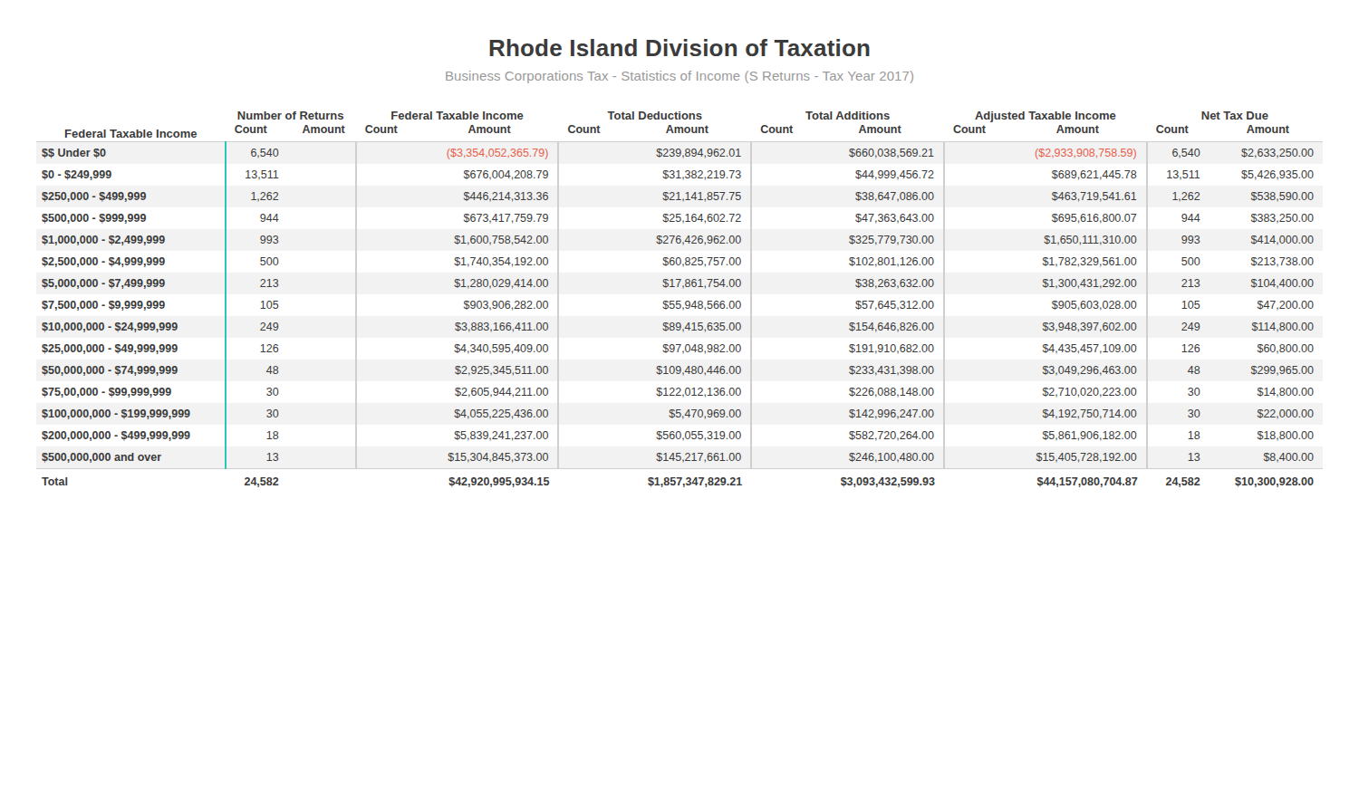Rhode Island Division of Taxation
Business Corporations Tax - Statistics of Income (S Returns - Tax Year 2017)
| Federal Taxable Income | Number of Returns | Federal Taxable Income | Total Deductions | Total Additions | Adjusted Taxable Income | Net Tax Due |
| --- | --- | --- | --- | --- | --- | --- |
| Count | Amount | Count | Amount | Count | Amount | Count | Amount | Count | Amount | Count | Amount |
| $$ Under $0 | 6,540 | | | ($3,354,052,365.79) | | $239,894,962.01 | | $660,038,569.21 | | ($2,933,908,758.59) | 6,540 | $2,633,250.00 |
| $0 - $249,999 | 13,511 | | | $676,004,208.79 | | $31,382,219.73 | | $44,999,456.72 | | $689,621,445.78 | 13,511 | $5,426,935.00 |
| $250,000 - $499,999 | 1,262 | | | $446,214,313.36 | | $21,141,857.75 | | $38,647,086.00 | | $463,719,541.61 | 1,262 | $538,590.00 |
| $500,000 - $999,999 | 944 | | | $673,417,759.79 | | $25,164,602.72 | | $47,363,643.00 | | $695,616,800.07 | 944 | $383,250.00 |
| $1,000,000 - $2,499,999 | 993 | | | $1,600,758,542.00 | | $276,426,962.00 | | $325,779,730.00 | | $1,650,111,310.00 | 993 | $414,000.00 |
| $2,500,000 - $4,999,999 | 500 | | | $1,740,354,192.00 | | $60,825,757.00 | | $102,801,126.00 | | $1,782,329,561.00 | 500 | $213,738.00 |
| $5,000,000 - $7,499,999 | 213 | | | $1,280,029,414.00 | | $17,861,754.00 | | $38,263,632.00 | | $1,300,431,292.00 | 213 | $104,400.00 |
| $7,500,000 - $9,999,999 | 105 | | | $903,906,282.00 | | $55,948,566.00 | | $57,645,312.00 | | $905,603,028.00 | 105 | $47,200.00 |
| $10,000,000 - $24,999,999 | 249 | | | $3,883,166,411.00 | | $89,415,635.00 | | $154,646,826.00 | | $3,948,397,602.00 | 249 | $114,800.00 |
| $25,000,000 - $49,999,999 | 126 | | | $4,340,595,409.00 | | $97,048,982.00 | | $191,910,682.00 | | $4,435,457,109.00 | 126 | $60,800.00 |
| $50,000,000 - $74,999,999 | 48 | | | $2,925,345,511.00 | | $109,480,446.00 | | $233,431,398.00 | | $3,049,296,463.00 | 48 | $299,965.00 |
| $75,00,000 - $99,999,999 | 30 | | | $2,605,944,211.00 | | $122,012,136.00 | | $226,088,148.00 | | $2,710,020,223.00 | 30 | $14,800.00 |
| $100,000,000 - $199,999,999 | 30 | | | $4,055,225,436.00 | | $5,470,969.00 | | $142,996,247.00 | | $4,192,750,714.00 | 30 | $22,000.00 |
| $200,000,000 - $499,999,999 | 18 | | | $5,839,241,237.00 | | $560,055,319.00 | | $582,720,264.00 | | $5,861,906,182.00 | 18 | $18,800.00 |
| $500,000,000 and over | 13 | | | $15,304,845,373.00 | | $145,217,661.00 | | $246,100,480.00 | | $15,405,728,192.00 | 13 | $8,400.00 |
| Total | 24,582 | | | $42,920,995,934.15 | | $1,857,347,829.21 | | $3,093,432,599.93 | | $44,157,080,704.87 | 24,582 | $10,300,928.00 |